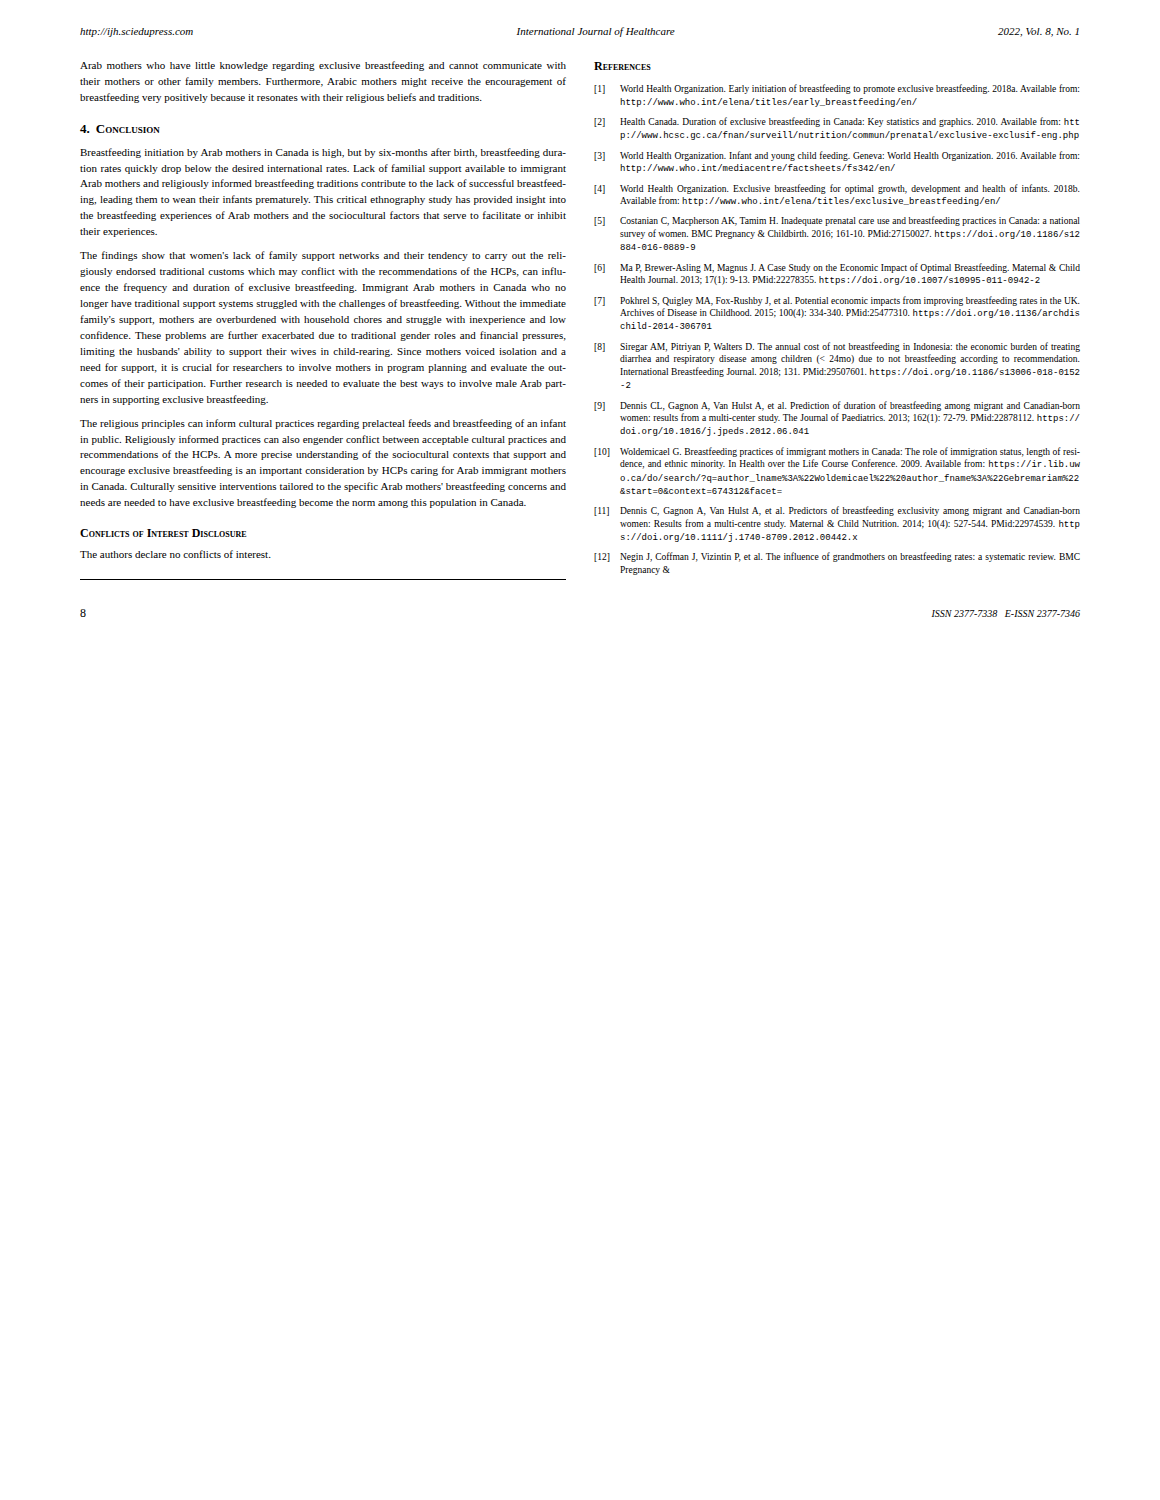http://ijh.sciedupress.com
International Journal of Healthcare
2022, Vol. 8, No. 1
Arab mothers who have little knowledge regarding exclusive breastfeeding and cannot communicate with their mothers or other family members. Furthermore, Arabic mothers might receive the encouragement of breastfeeding very positively because it resonates with their religious beliefs and traditions.
4. Conclusion
Breastfeeding initiation by Arab mothers in Canada is high, but by six-months after birth, breastfeeding duration rates quickly drop below the desired international rates. Lack of familial support available to immigrant Arab mothers and religiously informed breastfeeding traditions contribute to the lack of successful breastfeeding, leading them to wean their infants prematurely. This critical ethnography study has provided insight into the breastfeeding experiences of Arab mothers and the sociocultural factors that serve to facilitate or inhibit their experiences.
The findings show that women's lack of family support networks and their tendency to carry out the religiously endorsed traditional customs which may conflict with the recommendations of the HCPs, can influence the frequency and duration of exclusive breastfeeding. Immigrant Arab mothers in Canada who no longer have traditional support systems struggled with the challenges of breastfeeding. Without the immediate family's support, mothers are overburdened with household chores and struggle with inexperience and low confidence. These problems are further exacerbated due to traditional gender roles and financial pressures, limiting the husbands' ability to support their wives in child-rearing. Since mothers voiced isolation and a need for support, it is crucial for researchers to involve mothers in program planning and evaluate the outcomes of their participation. Further research is needed to evaluate the best ways to involve male Arab partners in supporting exclusive breastfeeding.
The religious principles can inform cultural practices regarding prelacteal feeds and breastfeeding of an infant in public. Religiously informed practices can also engender conflict between acceptable cultural practices and recommendations of the HCPs. A more precise understanding of the sociocultural contexts that support and encourage exclusive breastfeeding is an important consideration by HCPs caring for Arab immigrant mothers in Canada. Culturally sensitive interventions tailored to the specific Arab mothers' breastfeeding concerns and needs are needed to have exclusive breastfeeding become the norm among this population in Canada.
Conflicts of Interest Disclosure
The authors declare no conflicts of interest.
References
[1] World Health Organization. Early initiation of breastfeeding to promote exclusive breastfeeding. 2018a. Available from: http://www.who.int/elena/titles/early_breastfeeding/en/
[2] Health Canada. Duration of exclusive breastfeeding in Canada: Key statistics and graphics. 2010. Available from: http://www.hcsc.gc.ca/fnan/surveill/nutrition/commun/prenatal/exclusive-exclusif-eng.php
[3] World Health Organization. Infant and young child feeding. Geneva: World Health Organization. 2016. Available from: http://www.who.int/mediacentre/factsheets/fs342/en/
[4] World Health Organization. Exclusive breastfeeding for optimal growth, development and health of infants. 2018b. Available from: http://www.who.int/elena/titles/exclusive_breastfeeding/en/
[5] Costanian C, Macpherson AK, Tamim H. Inadequate prenatal care use and breastfeeding practices in Canada: a national survey of women. BMC Pregnancy & Childbirth. 2016; 161-10. PMid:27150027. https://doi.org/10.1186/s12884-016-0889-9
[6] Ma P, Brewer-Asling M, Magnus J. A Case Study on the Economic Impact of Optimal Breastfeeding. Maternal & Child Health Journal. 2013; 17(1): 9-13. PMid:22278355. https://doi.org/10.1007/s10995-011-0942-2
[7] Pokhrel S, Quigley MA, Fox-Rushby J, et al. Potential economic impacts from improving breastfeeding rates in the UK. Archives of Disease in Childhood. 2015; 100(4): 334-340. PMid:25477310. https://doi.org/10.1136/archdischild-2014-306701
[8] Siregar AM, Pitriyan P, Walters D. The annual cost of not breastfeeding in Indonesia: the economic burden of treating diarrhea and respiratory disease among children (< 24mo) due to not breastfeeding according to recommendation. International Breastfeeding Journal. 2018; 131. PMid:29507601. https://doi.org/10.1186/s13006-018-0152-2
[9] Dennis CL, Gagnon A, Van Hulst A, et al. Prediction of duration of breastfeeding among migrant and Canadian-born women: results from a multi-center study. The Journal of Paediatrics. 2013; 162(1): 72-79. PMid:22878112. https://doi.org/10.1016/j.jpeds.2012.06.041
[10] Woldemicael G. Breastfeeding practices of immigrant mothers in Canada: The role of immigration status, length of residence, and ethnic minority. In Health over the Life Course Conference. 2009. Available from: https://ir.lib.uwo.ca/do/search/?q=author_lname%3A%22Woldemicael%22%20author_fname%3A%22Gebremariam%22&start=0&context=674312&facet=
[11] Dennis C, Gagnon A, Van Hulst A, et al. Predictors of breastfeeding exclusivity among migrant and Canadian-born women: Results from a multi-centre study. Maternal & Child Nutrition. 2014; 10(4): 527-544. PMid:22974539. https://doi.org/10.1111/j.1740-8709.2012.00442.x
[12] Negin J, Coffman J, Vizintin P, et al. The influence of grandmothers on breastfeeding rates: a systematic review. BMC Pregnancy &
8
ISSN 2377-7338 E-ISSN 2377-7346